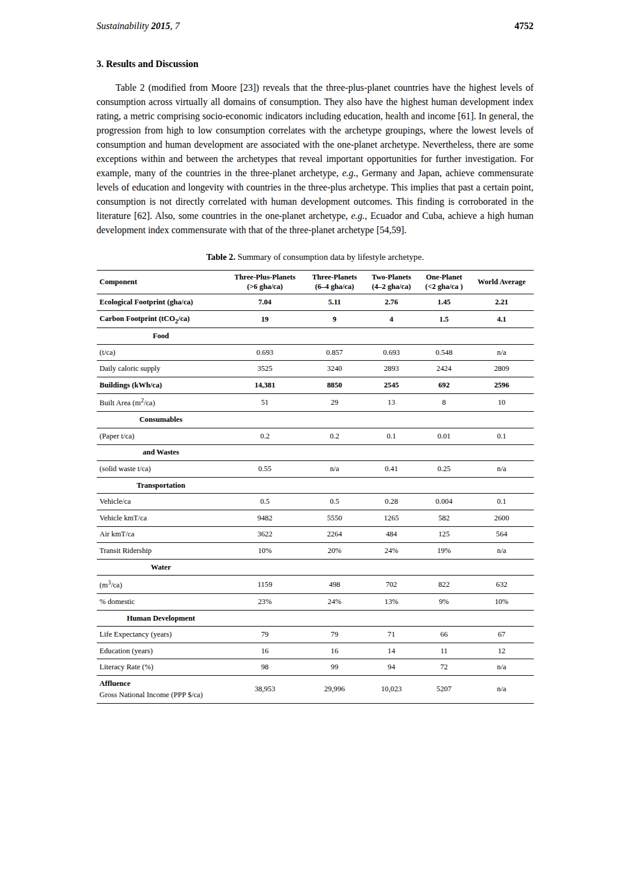Sustainability 2015, 7 4752
3. Results and Discussion
Table 2 (modified from Moore [23]) reveals that the three-plus-planet countries have the highest levels of consumption across virtually all domains of consumption. They also have the highest human development index rating, a metric comprising socio-economic indicators including education, health and income [61]. In general, the progression from high to low consumption correlates with the archetype groupings, where the lowest levels of consumption and human development are associated with the one-planet archetype. Nevertheless, there are some exceptions within and between the archetypes that reveal important opportunities for further investigation. For example, many of the countries in the three-planet archetype, e.g., Germany and Japan, achieve commensurate levels of education and longevity with countries in the three-plus archetype. This implies that past a certain point, consumption is not directly correlated with human development outcomes. This finding is corroborated in the literature [62]. Also, some countries in the one-planet archetype, e.g., Ecuador and Cuba, achieve a high human development index commensurate with that of the three-planet archetype [54,59].
Table 2. Summary of consumption data by lifestyle archetype.
| Component | Three-Plus-Planets (>6 gha/ca) | Three-Planets (6–4 gha/ca) | Two-Planets (4–2 gha/ca) | One-Planet (<2 gha/ca ) | World Average |
| --- | --- | --- | --- | --- | --- |
| Ecological Footprint (gha/ca) | 7.04 | 5.11 | 2.76 | 1.45 | 2.21 |
| Carbon Footprint (tCO 2 /ca) | 19 | 9 | 4 | 1.5 | 4.1 |
| Food | | | | | |
| (t/ca) | 0.693 | 0.857 | 0.693 | 0.548 | n/a |
| Daily caloric supply | 3525 | 3240 | 2893 | 2424 | 2809 |
| Buildings (kWh/ca) | 14,381 | 8850 | 2545 | 692 | 2596 |
| Built Area (m 2 /ca) | 51 | 29 | 13 | 8 | 10 |
| Consumables | | | | | |
| (Paper t/ca) | 0.2 | 0.2 | 0.1 | 0.01 | 0.1 |
| and Wastes | | | | | |
| (solid waste t/ca) | 0.55 | n/a | 0.41 | 0.25 | n/a |
| Transportation | | | | | |
| Vehicle/ca | 0.5 | 0.5 | 0.28 | 0.004 | 0.1 |
| Vehicle kmT/ca | 9482 | 5550 | 1265 | 582 | 2600 |
| Air kmT/ca | 3622 | 2264 | 484 | 125 | 564 |
| Transit Ridership | 10% | 20% | 24% | 19% | n/a |
| Water | | | | | |
| (m 3 /ca) | 1159 | 498 | 702 | 822 | 632 |
| % domestic | 23% | 24% | 13% | 9% | 10% |
| Human Development | | | | | |
| Life Expectancy (years) | 79 | 79 | 71 | 66 | 67 |
| Education (years) | 16 | 16 | 14 | 11 | 12 |
| Literacy Rate (%) | 98 | 99 | 94 | 72 | n/a |
| Affluence Gross National Income (PPP $/ca) | 38,953 | 29,996 | 10,023 | 5207 | n/a |